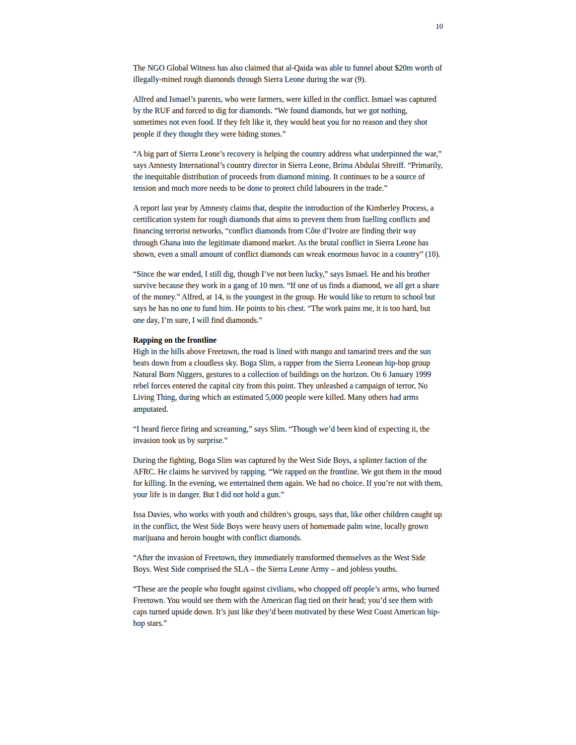10
The NGO Global Witness has also claimed that al-Qaida was able to funnel about $20m worth of illegally-mined rough diamonds through Sierra Leone during the war (9).
Alfred and Ismael’s parents, who were farmers, were killed in the conflict. Ismael was captured by the RUF and forced to dig for diamonds. “We found diamonds, but we got nothing, sometimes not even food. If they felt like it, they would beat you for no reason and they shot people if they thought they were hiding stones.”
“A big part of Sierra Leone’s recovery is helping the country address what underpinned the war,” says Amnesty International’s country director in Sierra Leone, Brima Abdulai Shreiff. “Primarily, the inequitable distribution of proceeds from diamond mining. It continues to be a source of tension and much more needs to be done to protect child labourers in the trade.”
A report last year by Amnesty claims that, despite the introduction of the Kimberley Process, a certification system for rough diamonds that aims to prevent them from fuelling conflicts and financing terrorist networks, “conflict diamonds from Côte d’Ivoire are finding their way through Ghana into the legitimate diamond market. As the brutal conflict in Sierra Leone has shown, even a small amount of conflict diamonds can wreak enormous havoc in a country” (10).
“Since the war ended, I still dig, though I’ve not been lucky,” says Ismael. He and his brother survive because they work in a gang of 10 men. “If one of us finds a diamond, we all get a share of the money.” Alfred, at 14, is the youngest in the group. He would like to return to school but says he has no one to fund him. He points to his chest. “The work pains me, it is too hard, but one day, I’m sure, I will find diamonds.”
Rapping on the frontline
High in the hills above Freetown, the road is lined with mango and tamarind trees and the sun beats down from a cloudless sky. Boga Slim, a rapper from the Sierra Leonean hip-hop group Natural Born Niggers, gestures to a collection of buildings on the horizon. On 6 January 1999 rebel forces entered the capital city from this point. They unleashed a campaign of terror, No Living Thing, during which an estimated 5,000 people were killed. Many others had arms amputated.
“I heard fierce firing and screaming,” says Slim. “Though we’d been kind of expecting it, the invasion took us by surprise.”
During the fighting, Boga Slim was captured by the West Side Boys, a splinter faction of the AFRC. He claims he survived by rapping. “We rapped on the frontline. We got them in the mood for killing. In the evening, we entertained them again. We had no choice. If you’re not with them, your life is in danger. But I did not hold a gun.”
Issa Davies, who works with youth and children’s groups, says that, like other children caught up in the conflict, the West Side Boys were heavy users of homemade palm wine, locally grown marijuana and heroin bought with conflict diamonds.
“After the invasion of Freetown, they immediately transformed themselves as the West Side Boys. West Side comprised the SLA – the Sierra Leone Army – and jobless youths.
“These are the people who fought against civilians, who chopped off people’s arms, who burned Freetown. You would see them with the American flag tied on their head; you’d see them with caps turned upside down. It’s just like they’d been motivated by these West Coast American hip-hop stars.”